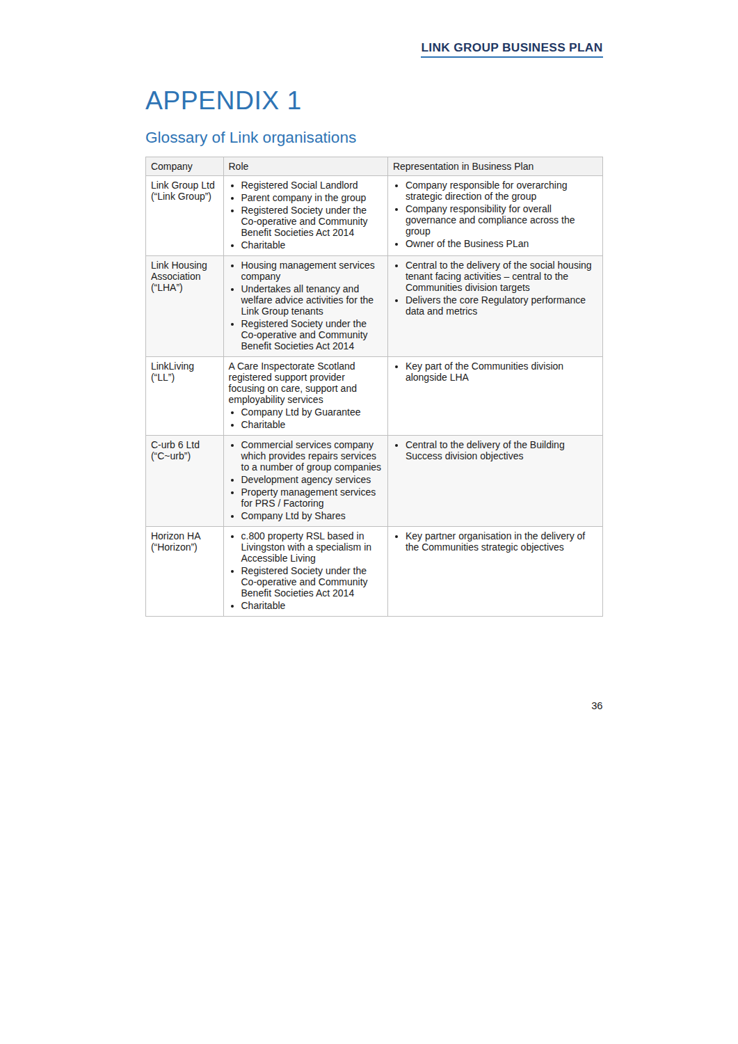LINK GROUP BUSINESS PLAN
APPENDIX 1
Glossary of Link organisations
| Company | Role | Representation in Business Plan |
| --- | --- | --- |
| Link Group Ltd (“Link Group”) | Registered Social Landlord Parent company in the group Registered Society under the Co-operative and Community Benefit Societies Act 2014 Charitable | Company responsible for overarching strategic direction of the group Company responsibility for overall governance and compliance across the group Owner of the Business PLan |
| Link Housing Association (“LHA”) | Housing management services company Undertakes all tenancy and welfare advice activities for the Link Group tenants Registered Society under the Co-operative and Community Benefit Societies Act 2014 | Central to the delivery of the social housing tenant facing activities – central to the Communities division targets Delivers the core Regulatory performance data and metrics |
| LinkLiving (“LL”) | A Care Inspectorate Scotland registered support provider focusing on care, support and employability services Company Ltd by Guarantee Charitable | Key part of the Communities division alongside LHA |
| C-urb 6 Ltd (“C~urb”) | Commercial services company which provides repairs services to a number of group companies Development agency services Property management services for PRS / Factoring Company Ltd by Shares | Central to the delivery of the Building Success division objectives |
| Horizon HA (“Horizon”) | c.800 property RSL based in Livingston with a specialism in Accessible Living Registered Society under the Co-operative and Community Benefit Societies Act 2014 Charitable | Key partner organisation in the delivery of the Communities strategic objectives |
36